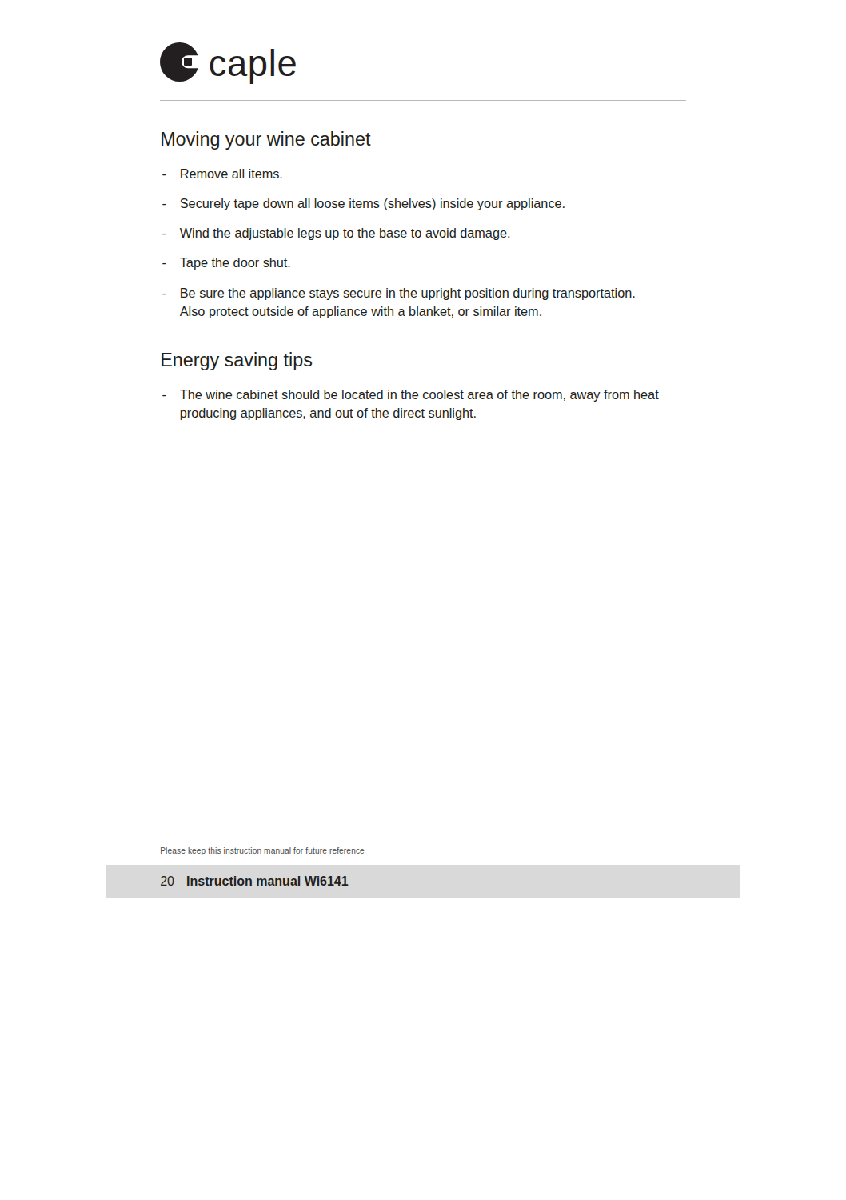caple
Moving your wine cabinet
Remove all items.
Securely tape down all loose items (shelves) inside your appliance.
Wind the adjustable legs up to the base to avoid damage.
Tape the door shut.
Be sure the appliance stays secure in the upright position during transportation. Also protect outside of appliance with a blanket, or similar item.
Energy saving tips
The wine cabinet should be located in the coolest area of the room, away from heat producing appliances, and out of the direct sunlight.
Please keep this instruction manual for future reference
20 Instruction manual Wi6141